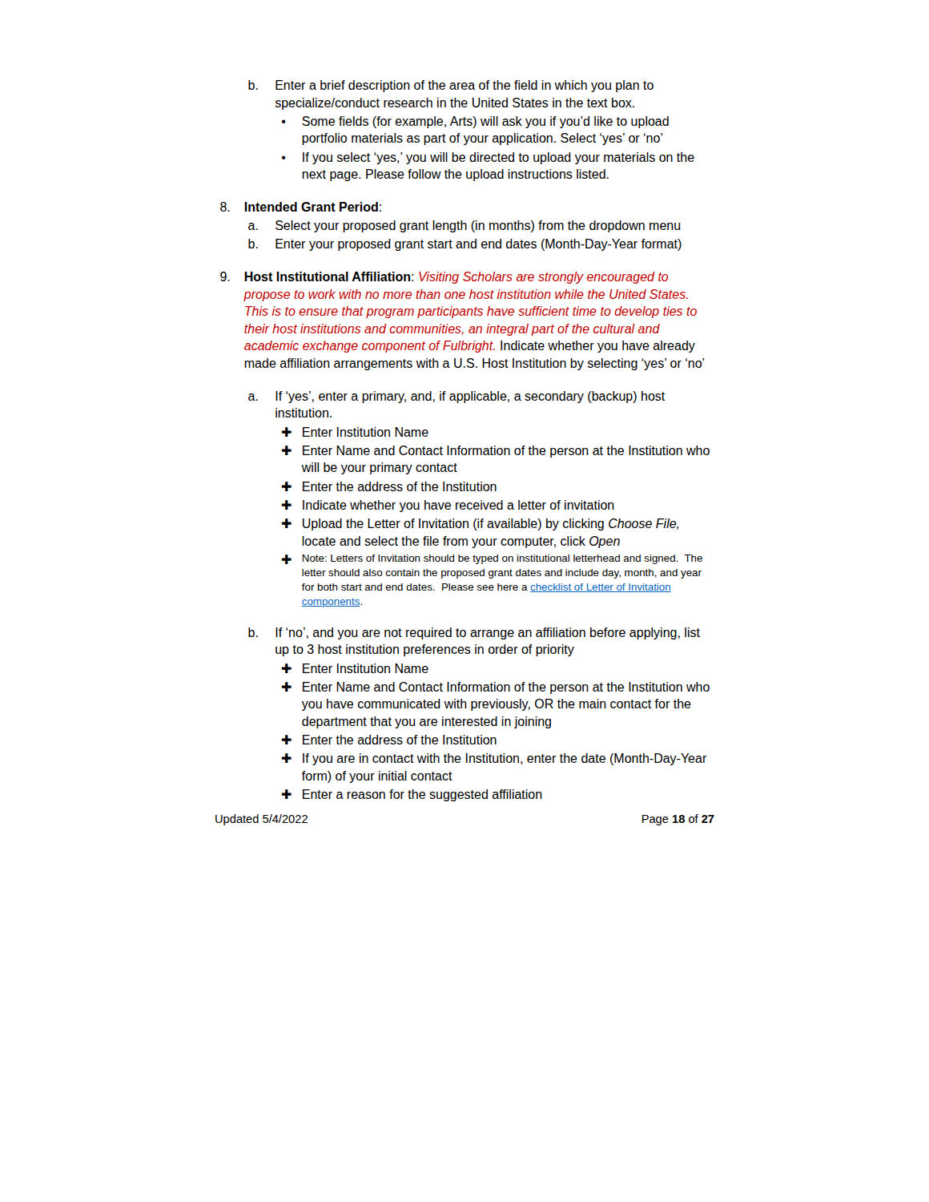b.
Enter a brief description of the area of the field in which you plan to specialize/conduct research in the United States in the text box.
•
Some fields (for example, Arts) will ask you if you’d like to upload portfolio materials as part of your application. Select ‘yes’ or ‘no’
•
If you select ‘yes,’ you will be directed to upload your materials on the next page. Please follow the upload instructions listed.
8.
Intended Grant Period:
a.
Select your proposed grant length (in months) from the dropdown menu
b.
Enter your proposed grant start and end dates (Month-Day-Year format)
9.
Host Institutional Affiliation: Visiting Scholars are strongly encouraged to propose to work with no more than one host institution while the United States. This is to ensure that program participants have sufficient time to develop ties to their host institutions and communities, an integral part of the cultural and academic exchange component of Fulbright. Indicate whether you have already made affiliation arrangements with a U.S. Host Institution by selecting ‘yes’ or ‘no’
a.
If ‘yes’, enter a primary, and, if applicable, a secondary (backup) host institution.
✚
Enter Institution Name
✚
Enter Name and Contact Information of the person at the Institution who will be your primary contact
✚
Enter the address of the Institution
✚
Indicate whether you have received a letter of invitation
✚
Upload the Letter of Invitation (if available) by clicking Choose File, locate and select the file from your computer, click Open
✚
Note: Letters of Invitation should be typed on institutional letterhead and signed. The letter should also contain the proposed grant dates and include day, month, and year for both start and end dates. Please see here a checklist of Letter of Invitation components.
b.
If ‘no’, and you are not required to arrange an affiliation before applying, list up to 3 host institution preferences in order of priority
✚
Enter Institution Name
✚
Enter Name and Contact Information of the person at the Institution who you have communicated with previously, OR the main contact for the department that you are interested in joining
✚
Enter the address of the Institution
✚
If you are in contact with the Institution, enter the date (Month-Day-Year form) of your initial contact
✚
Enter a reason for the suggested affiliation
Updated 5/4/2022
Page 18 of 27